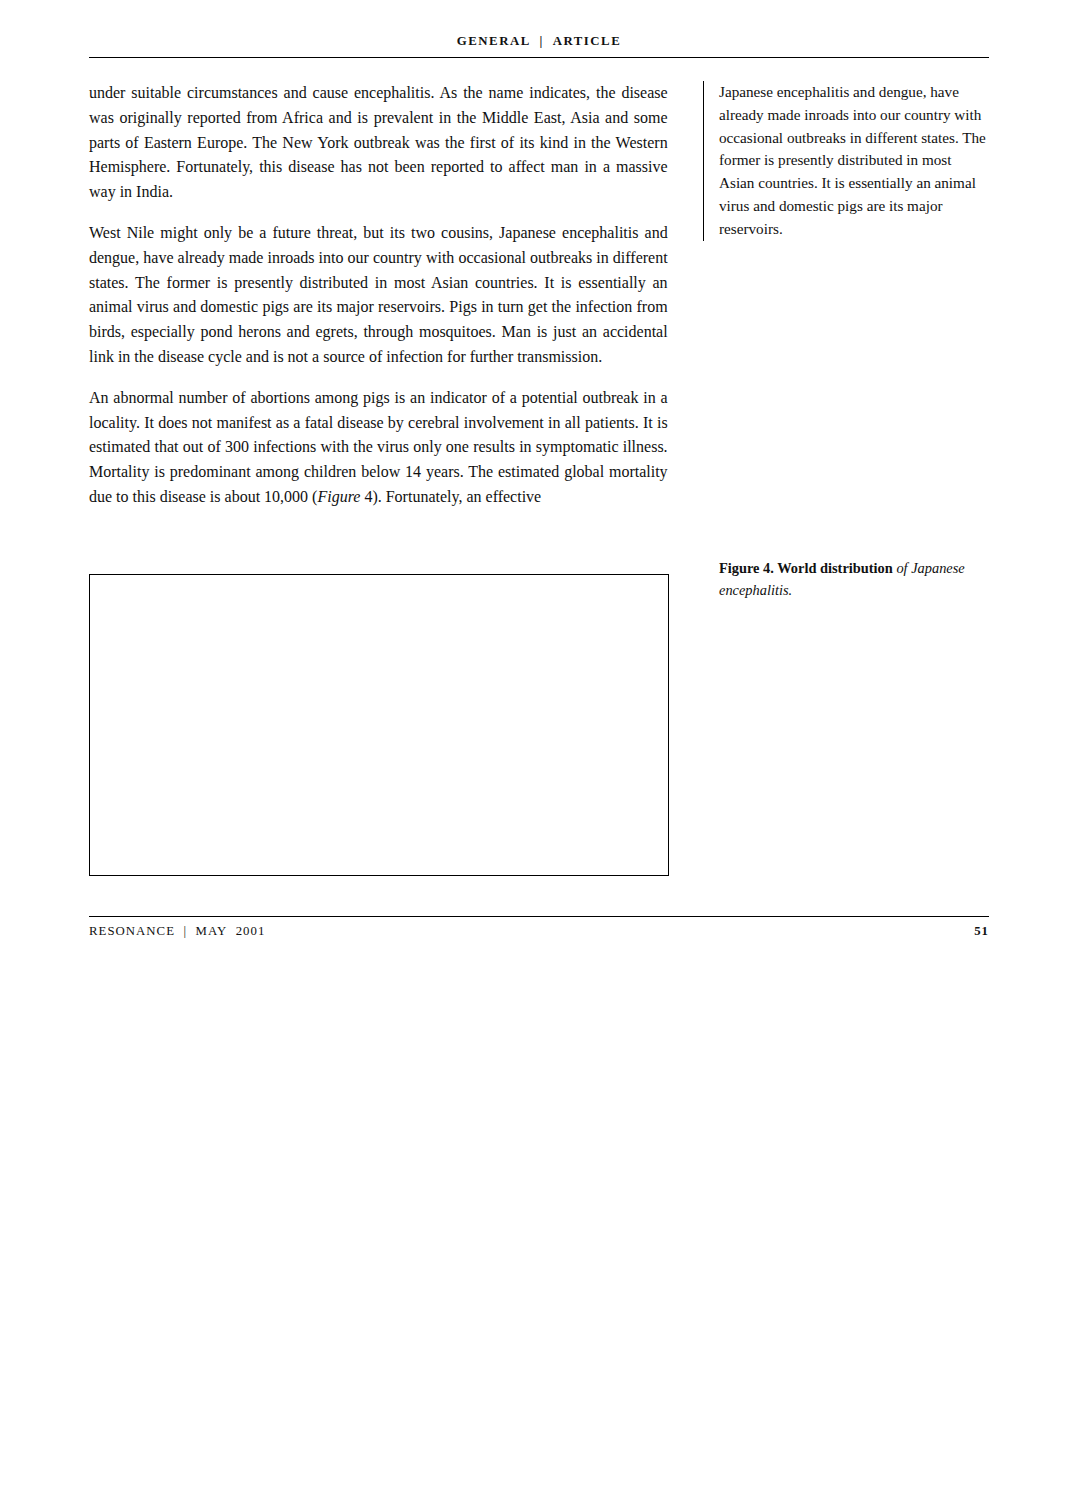General | Article
under suitable circumstances and cause encephalitis. As the name indicates, the disease was originally reported from Africa and is prevalent in the Middle East, Asia and some parts of Eastern Europe. The New York outbreak was the first of its kind in the Western Hemisphere. Fortunately, this disease has not been reported to affect man in a massive way in India.
West Nile might only be a future threat, but its two cousins, Japanese encephalitis and dengue, have already made inroads into our country with occasional outbreaks in different states. The former is presently distributed in most Asian countries. It is essentially an animal virus and domestic pigs are its major reservoirs. Pigs in turn get the infection from birds, especially pond herons and egrets, through mosquitoes. Man is just an accidental link in the disease cycle and is not a source of infection for further transmission.
An abnormal number of abortions among pigs is an indicator of a potential outbreak in a locality. It does not manifest as a fatal disease by cerebral involvement in all patients. It is estimated that out of 300 infections with the virus only one results in symptomatic illness. Mortality is predominant among children below 14 years. The estimated global mortality due to this disease is about 10,000 (Figure 4). Fortunately, an effective
Japanese encephalitis and dengue, have already made inroads into our country with occasional outbreaks in different states. The former is presently distributed in most Asian countries. It is essentially an animal virus and domestic pigs are its major reservoirs.
Figure 4. World distribution of Japanese encephalitis.
Resonance | May 2001 51